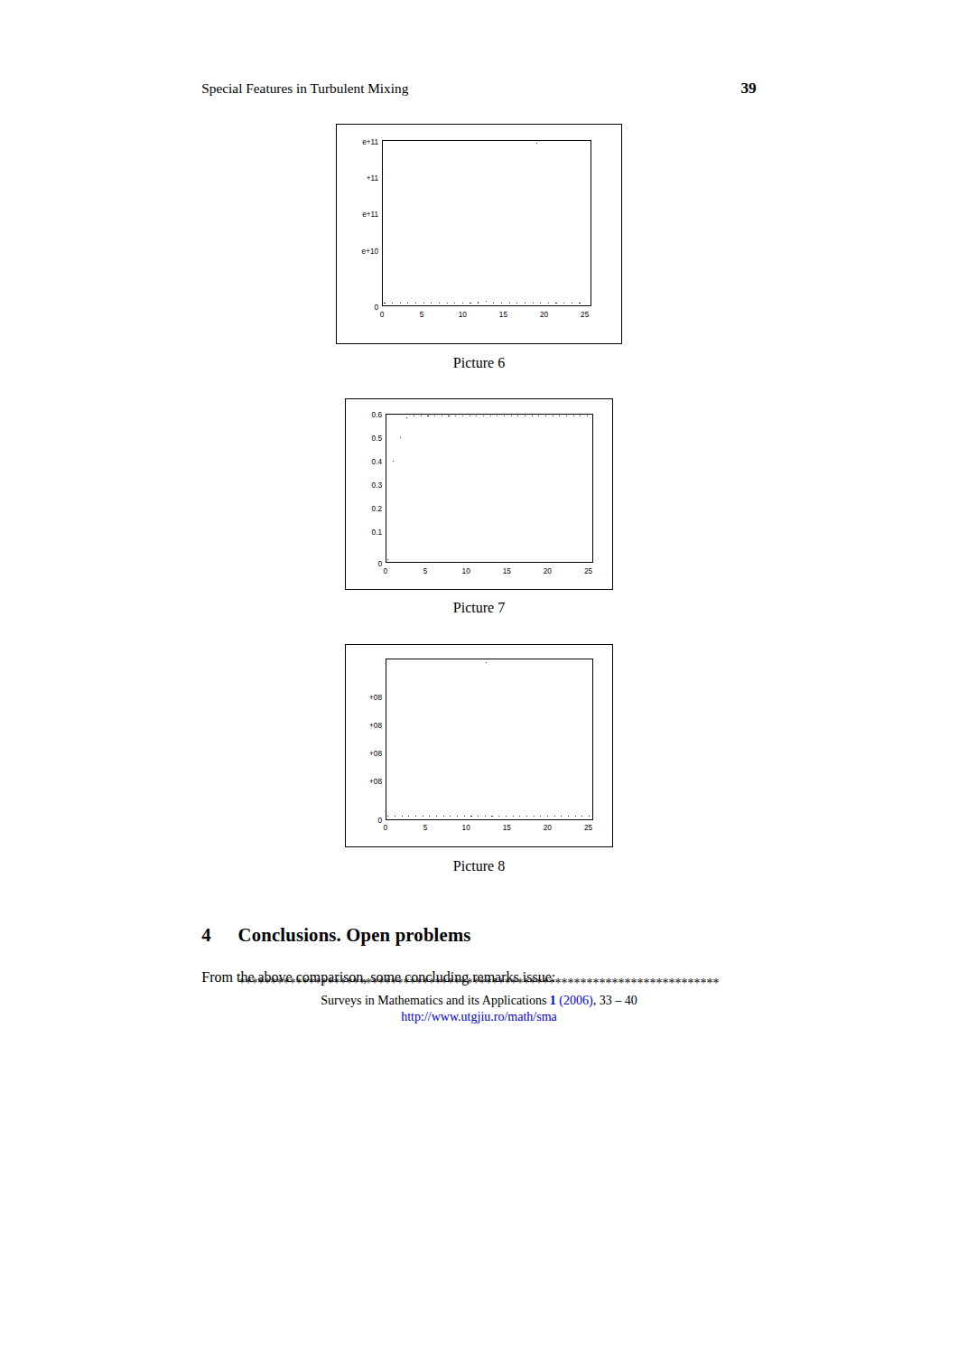Special Features in Turbulent Mixing
39
e+11
+11
e+11
e+10
0
0
5
10
15
20
25
Picture 6
0.6
0.5
0.4
0.3
0.2
0.1
0
0
5
10
15
20
25
Picture 7
+08
+08
+08
+08
0
0
5
10
15
20
25
Picture 8
4 Conclusions. Open problems
From the above comparison, some concluding remarks issue:
****************************************************************************
Surveys in Mathematics and its Applications 1 (2006), 33 – 40
http://www.utgjiu.ro/math/sma